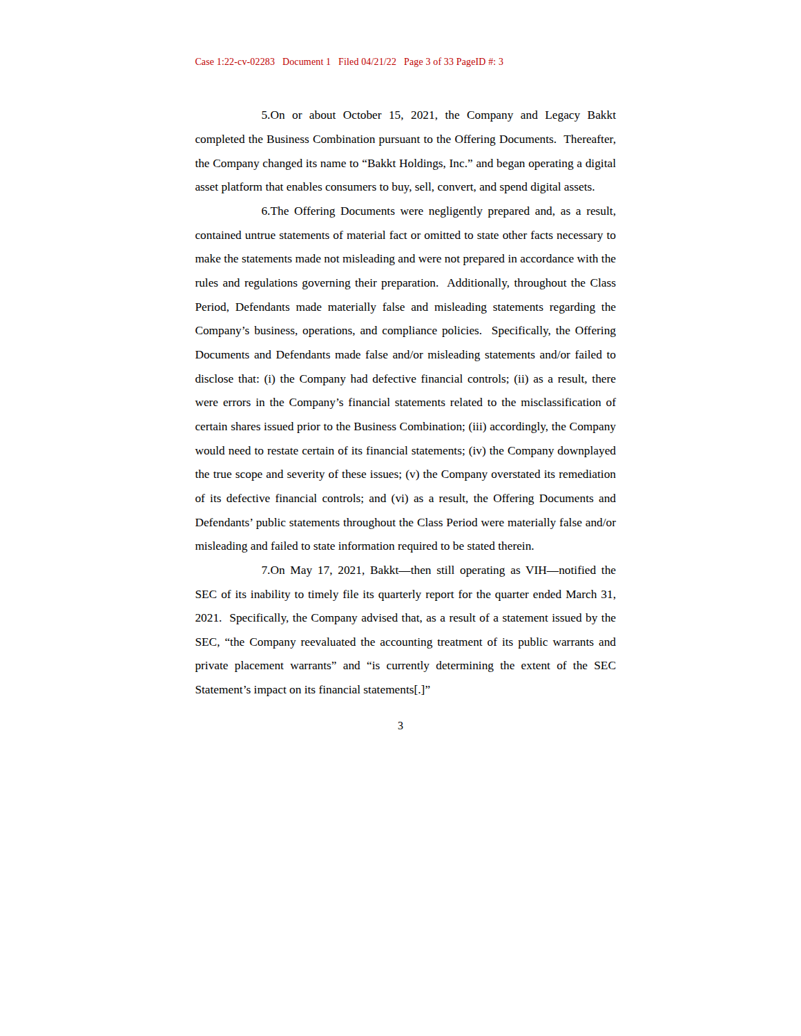Case 1:22-cv-02283 Document 1 Filed 04/21/22 Page 3 of 33 PageID #: 3
5. On or about October 15, 2021, the Company and Legacy Bakkt completed the Business Combination pursuant to the Offering Documents. Thereafter, the Company changed its name to “Bakkt Holdings, Inc.” and began operating a digital asset platform that enables consumers to buy, sell, convert, and spend digital assets.
6. The Offering Documents were negligently prepared and, as a result, contained untrue statements of material fact or omitted to state other facts necessary to make the statements made not misleading and were not prepared in accordance with the rules and regulations governing their preparation. Additionally, throughout the Class Period, Defendants made materially false and misleading statements regarding the Company’s business, operations, and compliance policies. Specifically, the Offering Documents and Defendants made false and/or misleading statements and/or failed to disclose that: (i) the Company had defective financial controls; (ii) as a result, there were errors in the Company’s financial statements related to the misclassification of certain shares issued prior to the Business Combination; (iii) accordingly, the Company would need to restate certain of its financial statements; (iv) the Company downplayed the true scope and severity of these issues; (v) the Company overstated its remediation of its defective financial controls; and (vi) as a result, the Offering Documents and Defendants’ public statements throughout the Class Period were materially false and/or misleading and failed to state information required to be stated therein.
7. On May 17, 2021, Bakkt—then still operating as VIH—notified the SEC of its inability to timely file its quarterly report for the quarter ended March 31, 2021. Specifically, the Company advised that, as a result of a statement issued by the SEC, “the Company reevaluated the accounting treatment of its public warrants and private placement warrants” and “is currently determining the extent of the SEC Statement’s impact on its financial statements[.]”
3